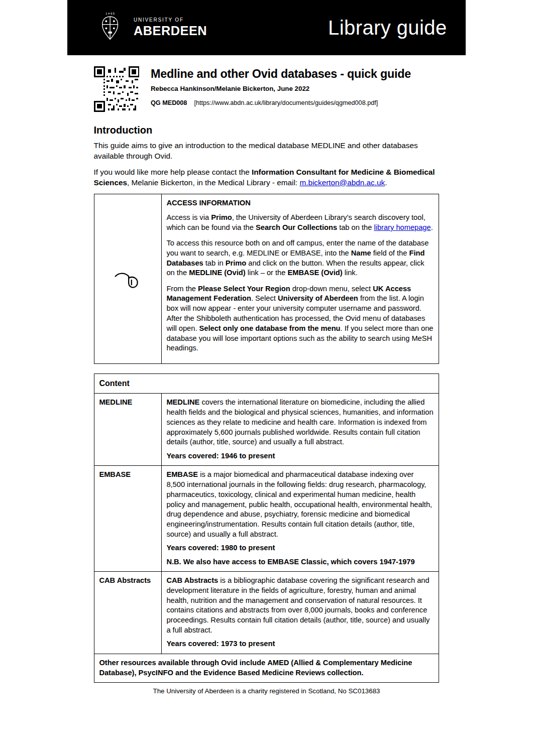1 4 9 5
UNIVERSITY OF ABERDEEN
Library guide
Medline and other Ovid databases - quick guide
Rebecca Hankinson/Melanie Bickerton, June 2022
QG MED008 [https://www.abdn.ac.uk/library/documents/guides/qgmed008.pdf]
Introduction
This guide aims to give an introduction to the medical database MEDLINE and other databases available through Ovid.
If you would like more help please contact the Information Consultant for Medicine & Biomedical Sciences, Melanie Bickerton, in the Medical Library - email: m.bickerton@abdn.ac.uk.
| | ACCESS INFORMATION Access is via Primo , the University of Aberdeen Library’s search discovery tool, which can be found via the Search Our Collections tab on the library homepage . To access this resource both on and off campus, enter the name of the database you want to search, e.g. MEDLINE or EMBASE, into the Name field of the Find Databases tab in Primo and click on the button. When the results appear, click on the MEDLINE (Ovid) link – or the EMBASE (Ovid) link. From the Please Select Your Region drop-down menu, select UK Access Management Federation . Select University of Aberdeen from the list. A login box will now appear - enter your university computer username and password. After the Shibboleth authentication has processed, the Ovid menu of databases will open. Select only one database from the menu . If you select more than one database you will lose important options such as the ability to search using MeSH headings. |
| Content |
| MEDLINE | MEDLINE covers the international literature on biomedicine, including the allied health fields and the biological and physical sciences, humanities, and information sciences as they relate to medicine and health care. Information is indexed from approximately 5,600 journals published worldwide. Results contain full citation details (author, title, source) and usually a full abstract. Years covered: 1946 to present |
| EMBASE | EMBASE is a major biomedical and pharmaceutical database indexing over 8,500 international journals in the following fields: drug research, pharmacology, pharmaceutics, toxicology, clinical and experimental human medicine, health policy and management, public health, occupational health, environmental health, drug dependence and abuse, psychiatry, forensic medicine and biomedical engineering/instrumentation. Results contain full citation details (author, title, source) and usually a full abstract. Years covered: 1980 to present N.B. We also have access to EMBASE Classic, which covers 1947-1979 |
| CAB Abstracts | CAB Abstracts is a bibliographic database covering the significant research and development literature in the fields of agriculture, forestry, human and animal health, nutrition and the management and conservation of natural resources. It contains citations and abstracts from over 8,000 journals, books and conference proceedings. Results contain full citation details (author, title, source) and usually a full abstract. Years covered: 1973 to present |
| Other resources available through Ovid include AMED (Allied & Complementary Medicine Database), PsycINFO and the Evidence Based Medicine Reviews collection . |
The University of Aberdeen is a charity registered in Scotland, No SC013683